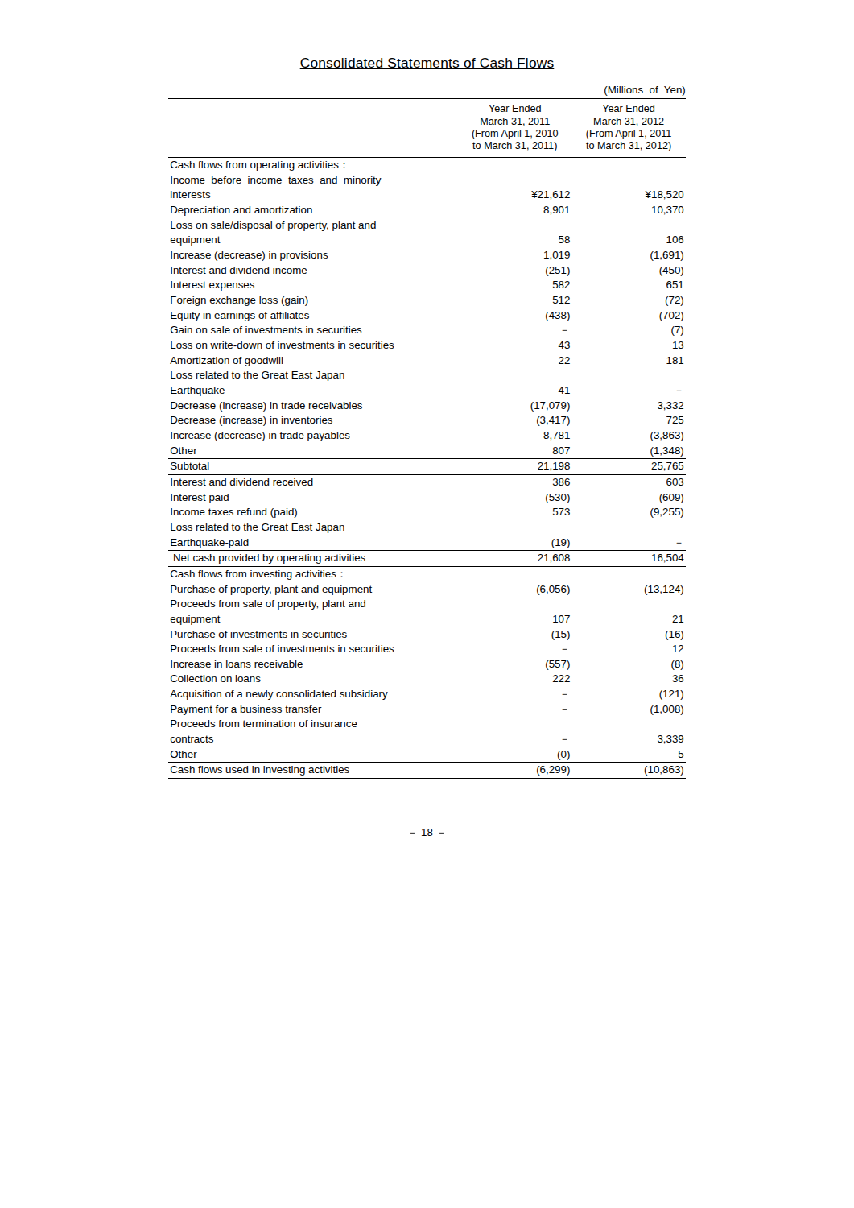Consolidated Statements of Cash Flows
(Millions of Yen)
| | Year Ended March 31, 2011 (From April 1, 2010 to March 31, 2011) | Year Ended March 31, 2012 (From April 1, 2011 to March 31, 2012) |
| --- | --- | --- |
| Cash flows from operating activities： | | |
| Income before income taxes and minority | | |
| interests | ¥21,612 | ¥18,520 |
| Depreciation and amortization | 8,901 | 10,370 |
| Loss on sale/disposal of property, plant and | | |
| equipment | 58 | 106 |
| Increase (decrease) in provisions | 1,019 | (1,691) |
| Interest and dividend income | (251) | (450) |
| Interest expenses | 582 | 651 |
| Foreign exchange loss (gain) | 512 | (72) |
| Equity in earnings of affiliates | (438) | (702) |
| Gain on sale of investments in securities | － | (7) |
| Loss on write-down of investments in securities | 43 | 13 |
| Amortization of goodwill | 22 | 181 |
| Loss related to the Great East Japan | | |
| Earthquake | 41 | － |
| Decrease (increase) in trade receivables | (17,079) | 3,332 |
| Decrease (increase) in inventories | (3,417) | 725 |
| Increase (decrease) in trade payables | 8,781 | (3,863) |
| Other | 807 | (1,348) |
| Subtotal | 21,198 | 25,765 |
| Interest and dividend received | 386 | 603 |
| Interest paid | (530) | (609) |
| Income taxes refund (paid) | 573 | (9,255) |
| Loss related to the Great East Japan | | |
| Earthquake-paid | (19) | － |
| Net cash provided by operating activities | 21,608 | 16,504 |
| Cash flows from investing activities： | | |
| Purchase of property, plant and equipment | (6,056) | (13,124) |
| Proceeds from sale of property, plant and | | |
| equipment | 107 | 21 |
| Purchase of investments in securities | (15) | (16) |
| Proceeds from sale of investments in securities | － | 12 |
| Increase in loans receivable | (557) | (8) |
| Collection on loans | 222 | 36 |
| Acquisition of a newly consolidated subsidiary | － | (121) |
| Payment for a business transfer | － | (1,008) |
| Proceeds from termination of insurance | | |
| contracts | － | 3,339 |
| Other | (0) | 5 |
| Cash flows used in investing activities | (6,299) | (10,863) |
－ 18 －